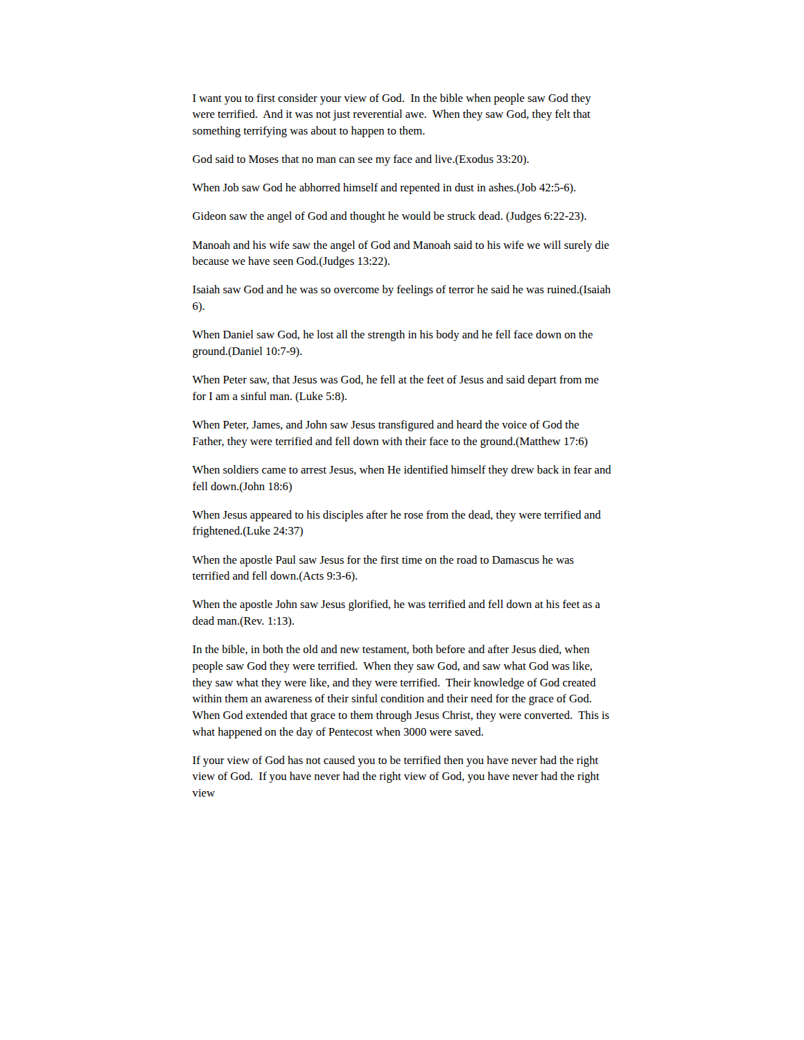I want you to first consider your view of God. In the bible when people saw God they were terrified. And it was not just reverential awe. When they saw God, they felt that something terrifying was about to happen to them.
God said to Moses that no man can see my face and live.(Exodus 33:20).
When Job saw God he abhorred himself and repented in dust in ashes.(Job 42:5-6).
Gideon saw the angel of God and thought he would be struck dead. (Judges 6:22-23).
Manoah and his wife saw the angel of God and Manoah said to his wife we will surely die because we have seen God.(Judges 13:22).
Isaiah saw God and he was so overcome by feelings of terror he said he was ruined.(Isaiah 6).
When Daniel saw God, he lost all the strength in his body and he fell face down on the ground.(Daniel 10:7-9).
When Peter saw, that Jesus was God, he fell at the feet of Jesus and said depart from me for I am a sinful man. (Luke 5:8).
When Peter, James, and John saw Jesus transfigured and heard the voice of God the Father, they were terrified and fell down with their face to the ground.(Matthew 17:6)
When soldiers came to arrest Jesus, when He identified himself they drew back in fear and fell down.(John 18:6)
When Jesus appeared to his disciples after he rose from the dead, they were terrified and frightened.(Luke 24:37)
When the apostle Paul saw Jesus for the first time on the road to Damascus he was terrified and fell down.(Acts 9:3-6).
When the apostle John saw Jesus glorified, he was terrified and fell down at his feet as a dead man.(Rev. 1:13).
In the bible, in both the old and new testament, both before and after Jesus died, when people saw God they were terrified. When they saw God, and saw what God was like, they saw what they were like, and they were terrified. Their knowledge of God created within them an awareness of their sinful condition and their need for the grace of God. When God extended that grace to them through Jesus Christ, they were converted. This is what happened on the day of Pentecost when 3000 were saved.
If your view of God has not caused you to be terrified then you have never had the right view of God. If you have never had the right view of God, you have never had the right view